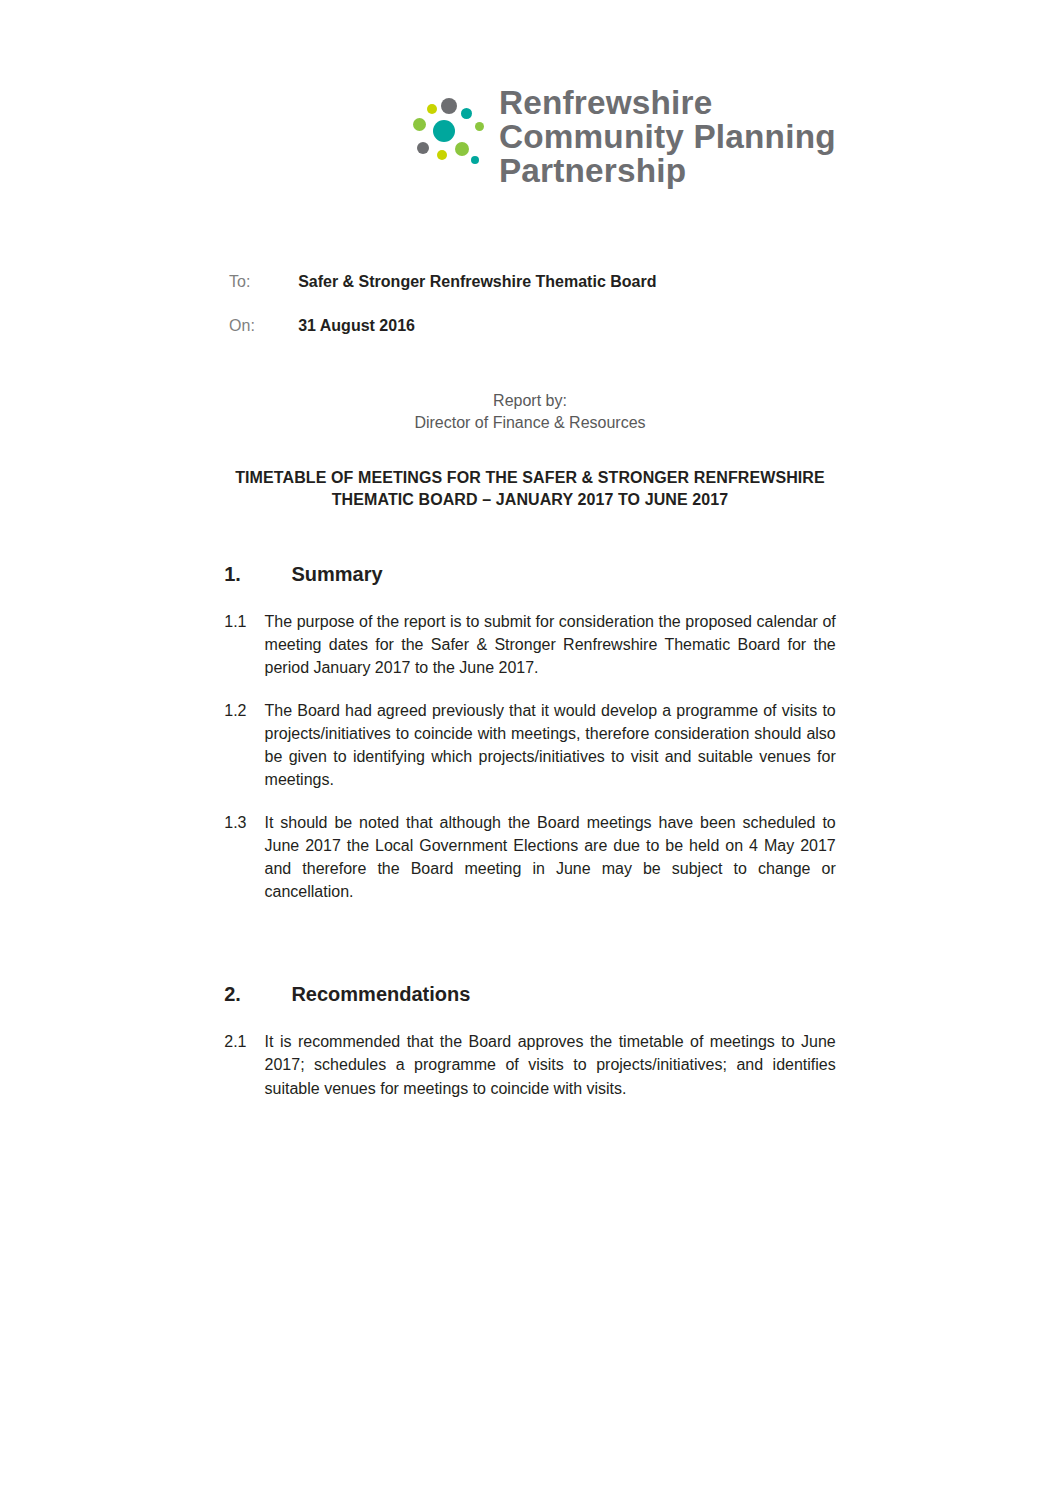Renfrewshire
Community Planning
Partnership
To:
Safer & Stronger Renfrewshire Thematic Board
On:
31 August 2016
Report by: Director of Finance & Resources
TIMETABLE OF MEETINGS FOR THE SAFER & STRONGER RENFREWSHIRE
THEMATIC BOARD – JANUARY 2017 TO JUNE 2017
1. Summary
1.1
The purpose of the report is to submit for consideration the proposed calendar of meeting dates for the Safer & Stronger Renfrewshire Thematic Board for the period January 2017 to the June 2017.
1.2
The Board had agreed previously that it would develop a programme of visits to projects/initiatives to coincide with meetings, therefore consideration should also be given to identifying which projects/initiatives to visit and suitable venues for meetings.
1.3
It should be noted that although the Board meetings have been scheduled to June 2017 the Local Government Elections are due to be held on 4 May 2017 and therefore the Board meeting in June may be subject to change or cancellation.
2. Recommendations
2.1
It is recommended that the Board approves the timetable of meetings to June 2017; schedules a programme of visits to projects/initiatives; and identifies suitable venues for meetings to coincide with visits.